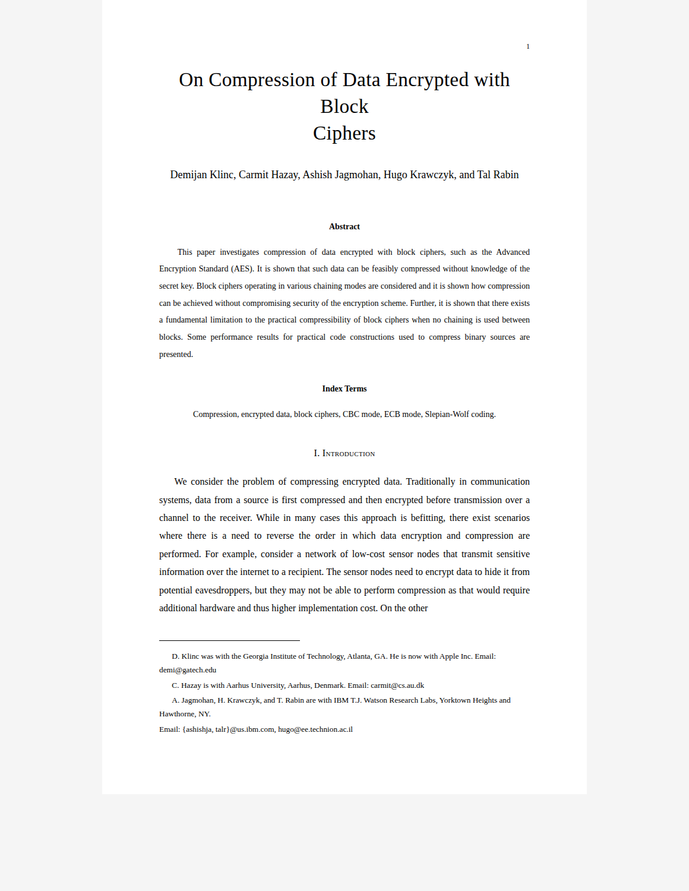1
On Compression of Data Encrypted with Block
Ciphers
Demijan Klinc, Carmit Hazay, Ashish Jagmohan, Hugo Krawczyk, and Tal Rabin
Abstract
This paper investigates compression of data encrypted with block ciphers, such as the Advanced Encryption Standard (AES). It is shown that such data can be feasibly compressed without knowledge of the secret key. Block ciphers operating in various chaining modes are considered and it is shown how compression can be achieved without compromising security of the encryption scheme. Further, it is shown that there exists a fundamental limitation to the practical compressibility of block ciphers when no chaining is used between blocks. Some performance results for practical code constructions used to compress binary sources are presented.
Index Terms
Compression, encrypted data, block ciphers, CBC mode, ECB mode, Slepian-Wolf coding.
I. Introduction
We consider the problem of compressing encrypted data. Traditionally in communication systems, data from a source is first compressed and then encrypted before transmission over a channel to the receiver. While in many cases this approach is befitting, there exist scenarios where there is a need to reverse the order in which data encryption and compression are performed. For example, consider a network of low-cost sensor nodes that transmit sensitive information over the internet to a recipient. The sensor nodes need to encrypt data to hide it from potential eavesdroppers, but they may not be able to perform compression as that would require additional hardware and thus higher implementation cost. On the other
D. Klinc was with the Georgia Institute of Technology, Atlanta, GA. He is now with Apple Inc. Email: demi@gatech.edu
C. Hazay is with Aarhus University, Aarhus, Denmark. Email: carmit@cs.au.dk
A. Jagmohan, H. Krawczyk, and T. Rabin are with IBM T.J. Watson Research Labs, Yorktown Heights and Hawthorne, NY.
Email: {ashishja, talr}@us.ibm.com, hugo@ee.technion.ac.il